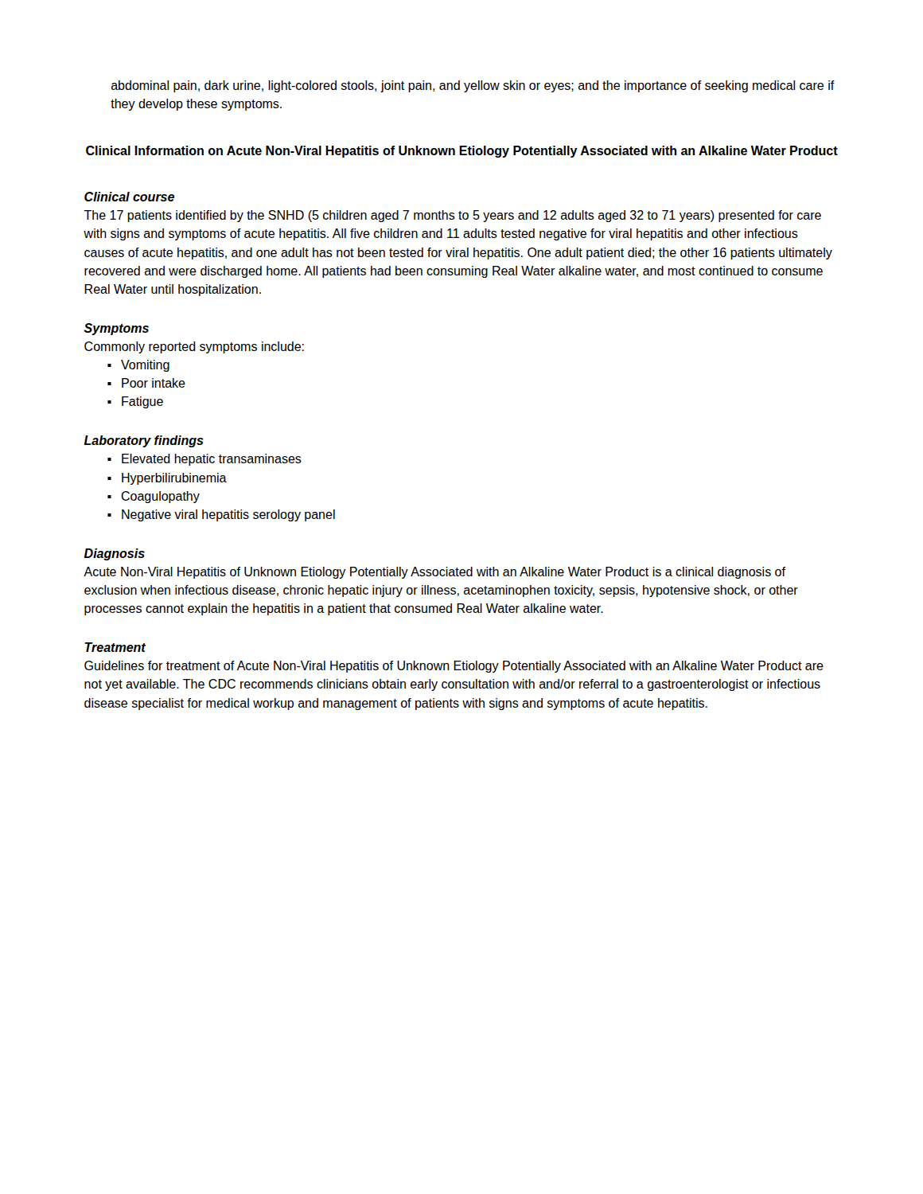abdominal pain, dark urine, light-colored stools, joint pain, and yellow skin or eyes; and the importance of seeking medical care if they develop these symptoms.
Clinical Information on Acute Non-Viral Hepatitis of Unknown Etiology Potentially Associated with an Alkaline Water Product
Clinical course
The 17 patients identified by the SNHD (5 children aged 7 months to 5 years and 12 adults aged 32 to 71 years) presented for care with signs and symptoms of acute hepatitis. All five children and 11 adults tested negative for viral hepatitis and other infectious causes of acute hepatitis, and one adult has not been tested for viral hepatitis. One adult patient died; the other 16 patients ultimately recovered and were discharged home. All patients had been consuming Real Water alkaline water, and most continued to consume Real Water until hospitalization.
Symptoms
Commonly reported symptoms include:
Vomiting
Poor intake
Fatigue
Laboratory findings
Elevated hepatic transaminases
Hyperbilirubinemia
Coagulopathy
Negative viral hepatitis serology panel
Diagnosis
Acute Non-Viral Hepatitis of Unknown Etiology Potentially Associated with an Alkaline Water Product is a clinical diagnosis of exclusion when infectious disease, chronic hepatic injury or illness, acetaminophen toxicity, sepsis, hypotensive shock, or other processes cannot explain the hepatitis in a patient that consumed Real Water alkaline water.
Treatment
Guidelines for treatment of Acute Non-Viral Hepatitis of Unknown Etiology Potentially Associated with an Alkaline Water Product are not yet available. The CDC recommends clinicians obtain early consultation with and/or referral to a gastroenterologist or infectious disease specialist for medical workup and management of patients with signs and symptoms of acute hepatitis.